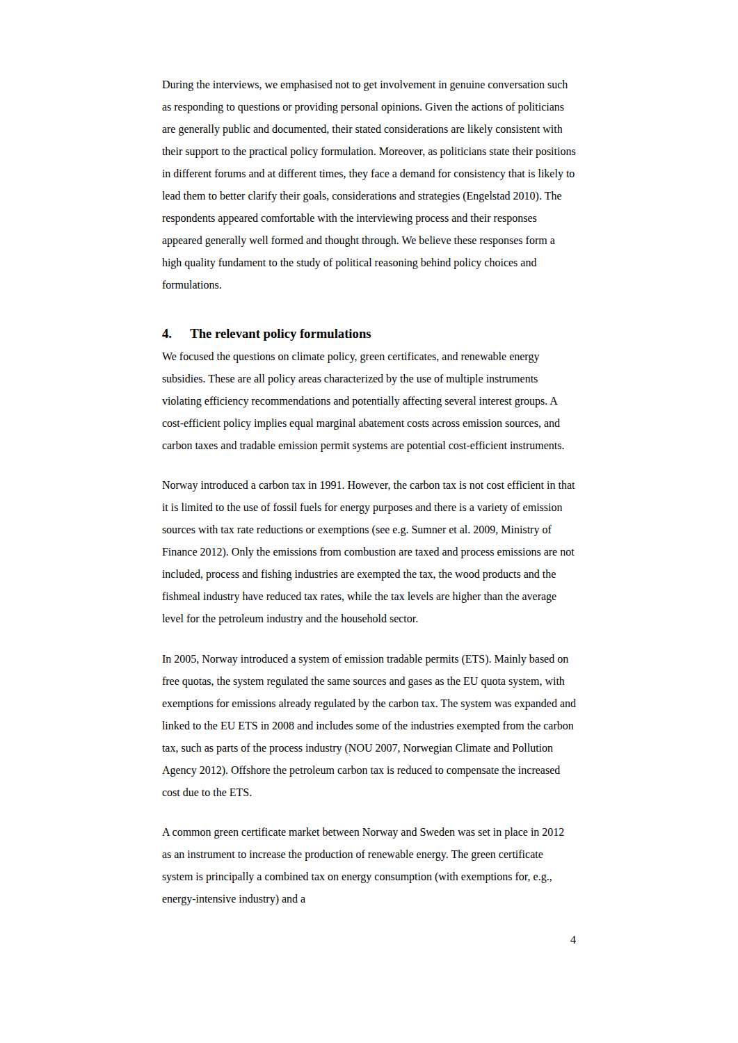During the interviews, we emphasised not to get involvement in genuine conversation such as responding to questions or providing personal opinions. Given the actions of politicians are generally public and documented, their stated considerations are likely consistent with their support to the practical policy formulation. Moreover, as politicians state their positions in different forums and at different times, they face a demand for consistency that is likely to lead them to better clarify their goals, considerations and strategies (Engelstad 2010). The respondents appeared comfortable with the interviewing process and their responses appeared generally well formed and thought through. We believe these responses form a high quality fundament to the study of political reasoning behind policy choices and formulations.
4. The relevant policy formulations
We focused the questions on climate policy, green certificates, and renewable energy subsidies. These are all policy areas characterized by the use of multiple instruments violating efficiency recommendations and potentially affecting several interest groups. A cost-efficient policy implies equal marginal abatement costs across emission sources, and carbon taxes and tradable emission permit systems are potential cost-efficient instruments.
Norway introduced a carbon tax in 1991. However, the carbon tax is not cost efficient in that it is limited to the use of fossil fuels for energy purposes and there is a variety of emission sources with tax rate reductions or exemptions (see e.g. Sumner et al. 2009, Ministry of Finance 2012). Only the emissions from combustion are taxed and process emissions are not included, process and fishing industries are exempted the tax, the wood products and the fishmeal industry have reduced tax rates, while the tax levels are higher than the average level for the petroleum industry and the household sector.
In 2005, Norway introduced a system of emission tradable permits (ETS). Mainly based on free quotas, the system regulated the same sources and gases as the EU quota system, with exemptions for emissions already regulated by the carbon tax. The system was expanded and linked to the EU ETS in 2008 and includes some of the industries exempted from the carbon tax, such as parts of the process industry (NOU 2007, Norwegian Climate and Pollution Agency 2012). Offshore the petroleum carbon tax is reduced to compensate the increased cost due to the ETS.
A common green certificate market between Norway and Sweden was set in place in 2012 as an instrument to increase the production of renewable energy. The green certificate system is principally a combined tax on energy consumption (with exemptions for, e.g., energy-intensive industry) and a
4